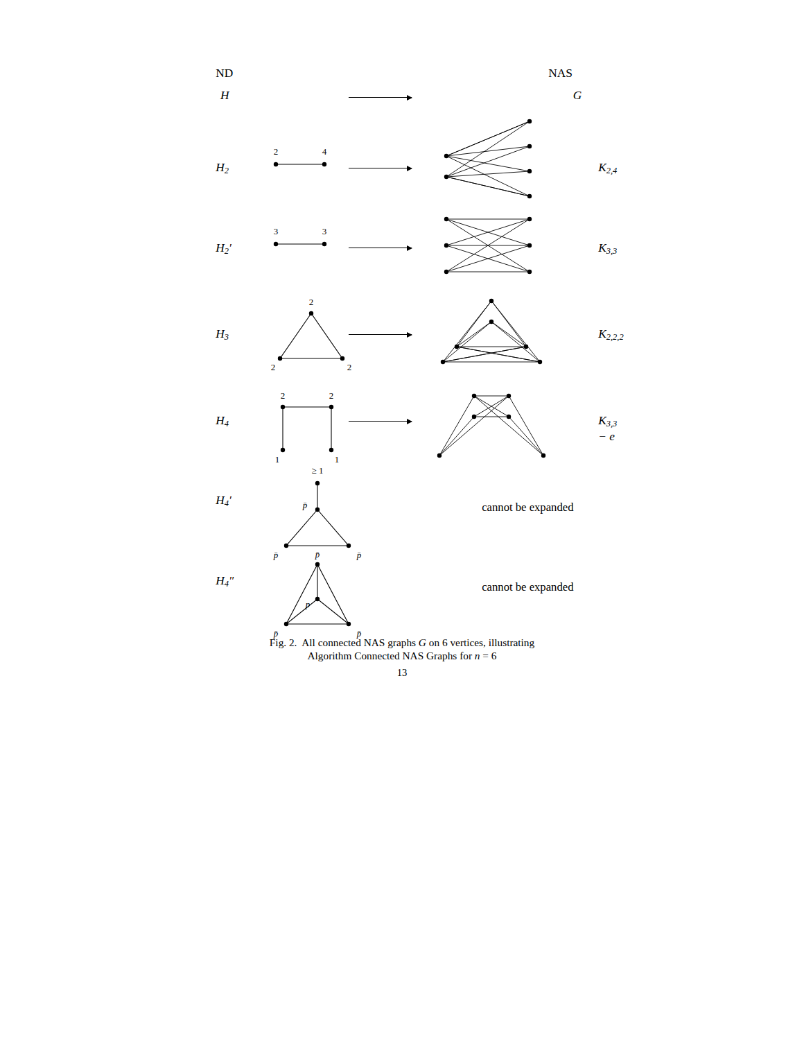ND
NAS
H
G
H2
H2′
H3
H4
H4′
H4″
K2,4
K3,3
K2,2,2
K3,3 − e
cannot be expanded
cannot be expanded
2 4
3 3
2 2 2
2 2 1 1
≥ 1 p̄ p̄ p̄
p̄ p p̄ p̄
Fig. 2. All connected NAS graphs G on 6 vertices, illustrating
Algorithm Connected NAS Graphs for n = 6
13